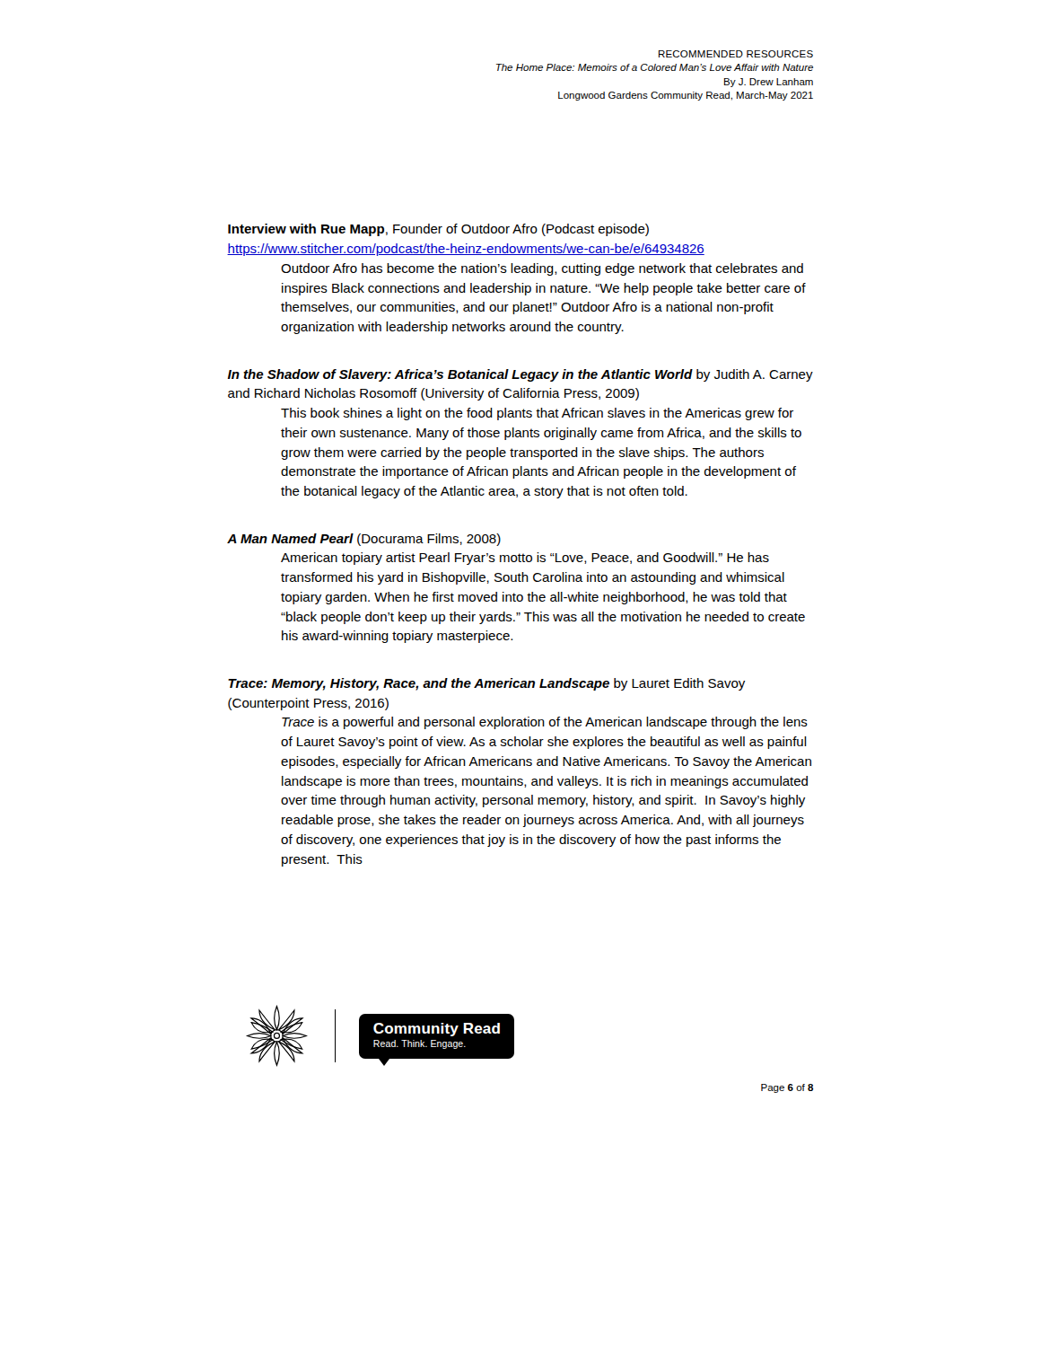RECOMMENDED RESOURCES
The Home Place: Memoirs of a Colored Man’s Love Affair with Nature
By J. Drew Lanham
Longwood Gardens Community Read, March-May 2021
Interview with Rue Mapp, Founder of Outdoor Afro (Podcast episode)
https://www.stitcher.com/podcast/the-heinz-endowments/we-can-be/e/64934826
Outdoor Afro has become the nation’s leading, cutting edge network that celebrates and inspires Black connections and leadership in nature. “We help people take better care of themselves, our communities, and our planet!” Outdoor Afro is a national non-profit organization with leadership networks around the country.
In the Shadow of Slavery: Africa’s Botanical Legacy in the Atlantic World by Judith A. Carney and Richard Nicholas Rosomoff (University of California Press, 2009)
This book shines a light on the food plants that African slaves in the Americas grew for their own sustenance. Many of those plants originally came from Africa, and the skills to grow them were carried by the people transported in the slave ships. The authors demonstrate the importance of African plants and African people in the development of the botanical legacy of the Atlantic area, a story that is not often told.
A Man Named Pearl (Docurama Films, 2008)
American topiary artist Pearl Fryar’s motto is “Love, Peace, and Goodwill.” He has transformed his yard in Bishopville, South Carolina into an astounding and whimsical topiary garden. When he first moved into the all-white neighborhood, he was told that “black people don’t keep up their yards.” This was all the motivation he needed to create his award-winning topiary masterpiece.
Trace: Memory, History, Race, and the American Landscape by Lauret Edith Savoy (Counterpoint Press, 2016)
Trace is a powerful and personal exploration of the American landscape through the lens of Lauret Savoy’s point of view. As a scholar she explores the beautiful as well as painful episodes, especially for African Americans and Native Americans. To Savoy the American landscape is more than trees, mountains, and valleys. It is rich in meanings accumulated over time through human activity, personal memory, history, and spirit. In Savoy’s highly readable prose, she takes the reader on journeys across America. And, with all journeys of discovery, one experiences that joy is in the discovery of how the past informs the present. This
Community Read
Read. Think. Engage.
Page 6 of 8